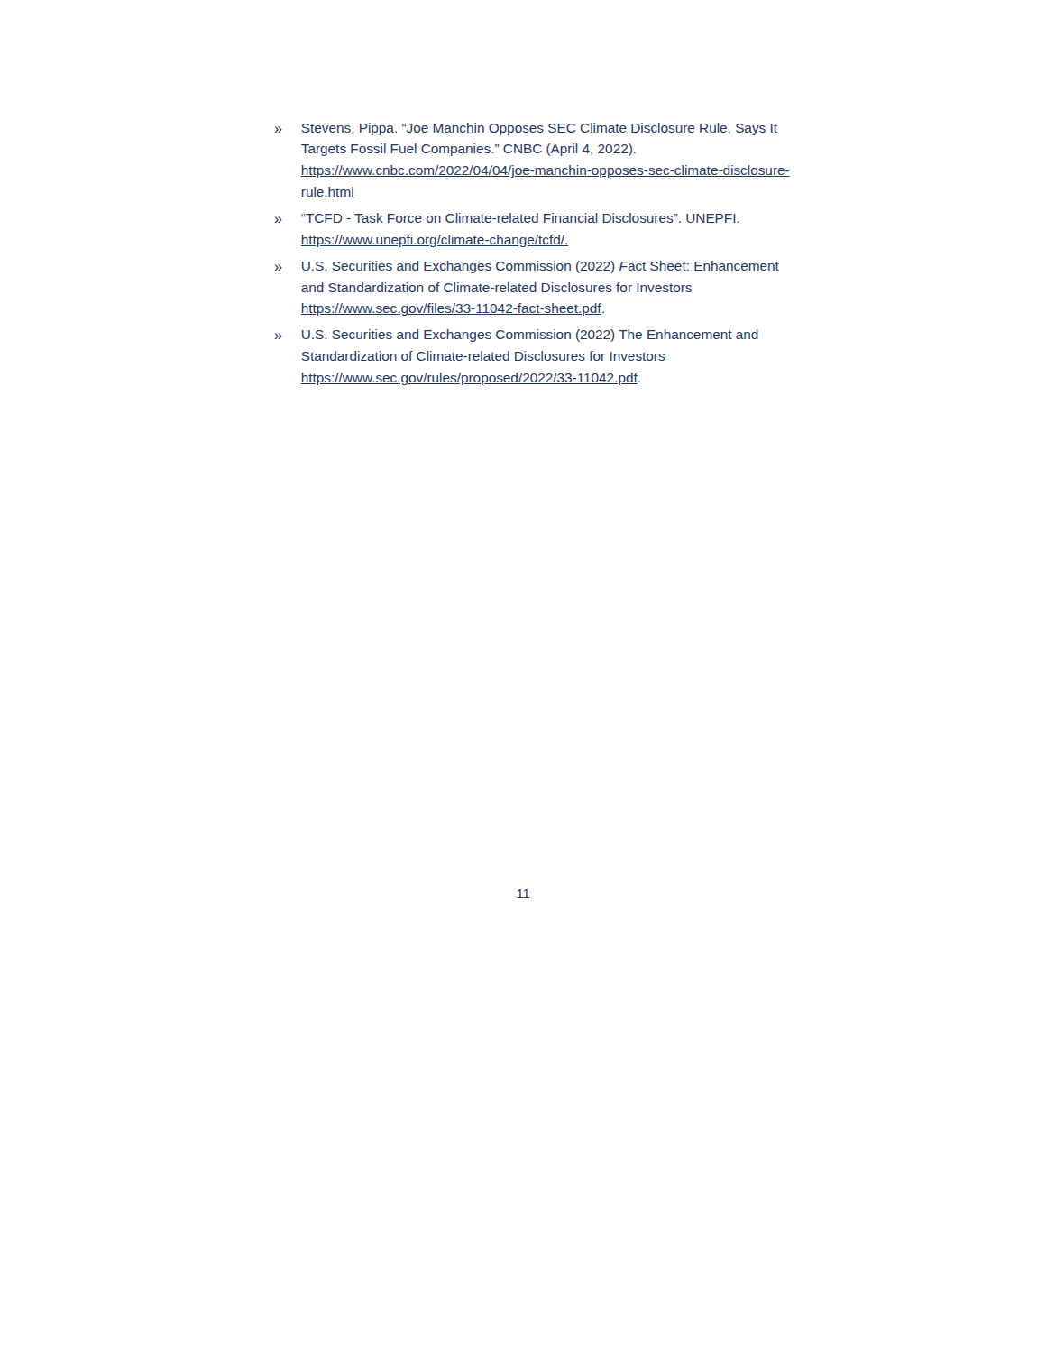Stevens, Pippa. “Joe Manchin Opposes SEC Climate Disclosure Rule, Says It Targets Fossil Fuel Companies.” CNBC (April 4, 2022). https://www.cnbc.com/2022/04/04/joe-manchin-opposes-sec-climate-disclosure-rule.html
“TCFD - Task Force on Climate-related Financial Disclosures”. UNEPFI. https://www.unepfi.org/climate-change/tcfd/.
U.S. Securities and Exchanges Commission (2022) Fact Sheet: Enhancement and Standardization of Climate-related Disclosures for Investors https://www.sec.gov/files/33-11042-fact-sheet.pdf.
U.S. Securities and Exchanges Commission (2022) The Enhancement and Standardization of Climate-related Disclosures for Investors https://www.sec.gov/rules/proposed/2022/33-11042.pdf.
11